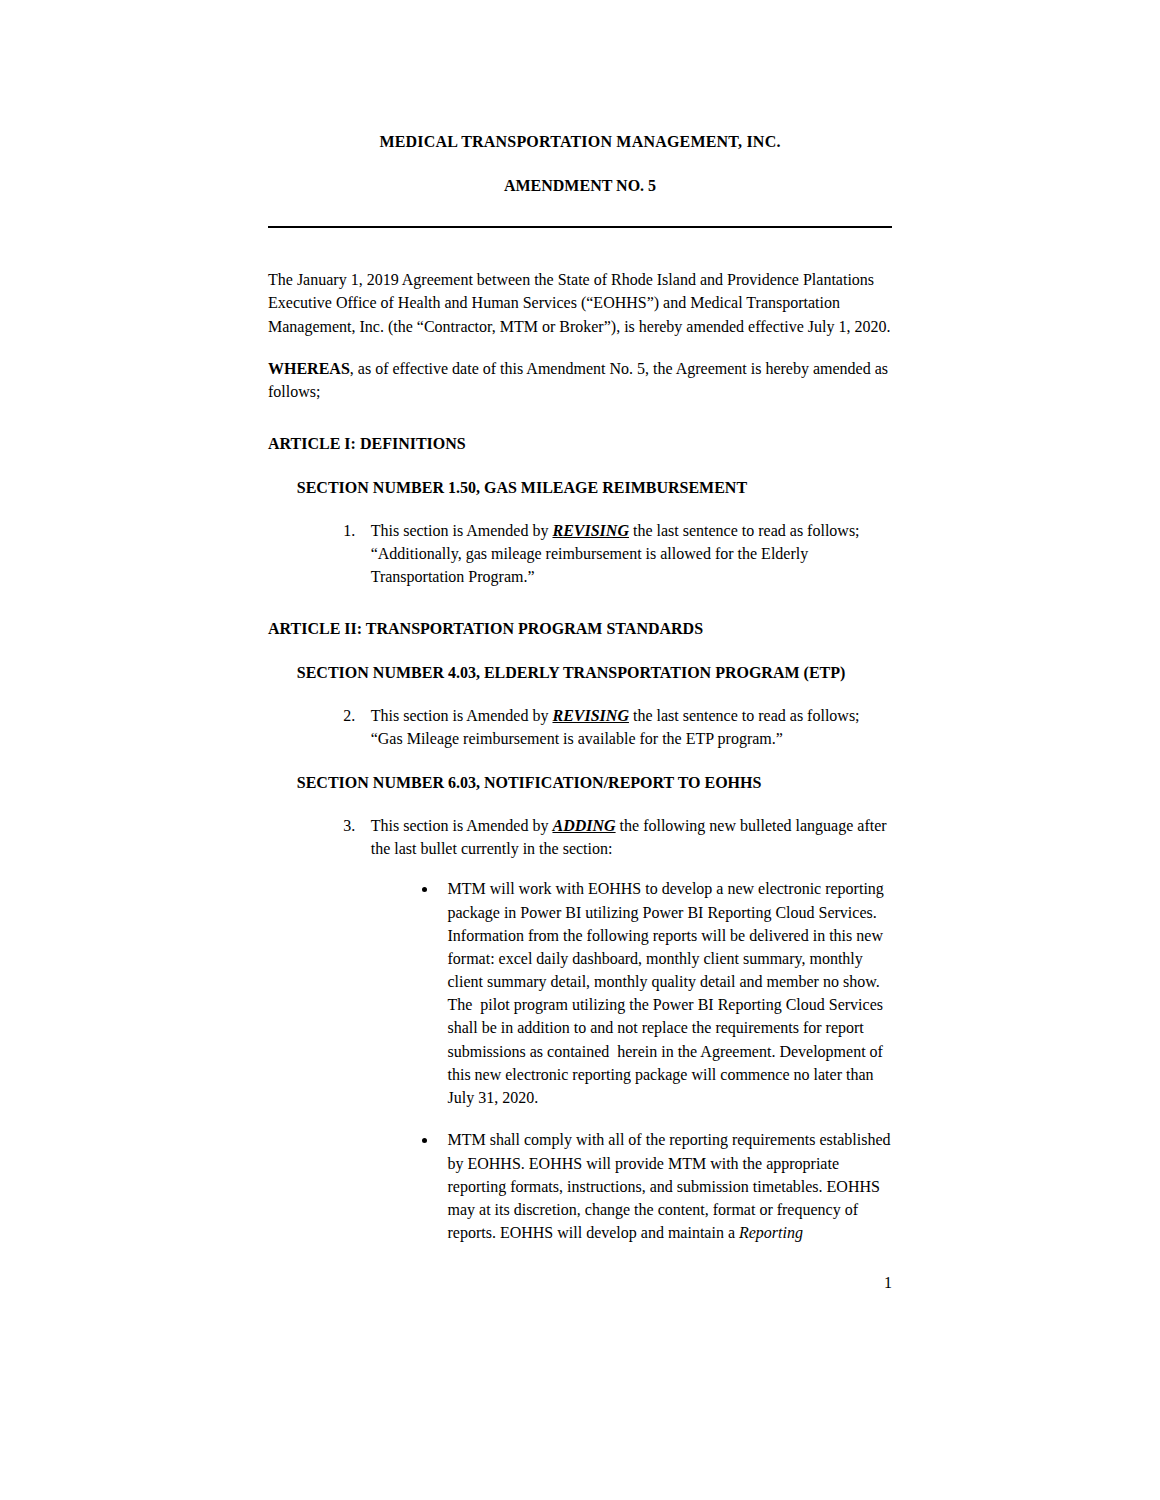Medical Transportation Management, Inc.
Amendment No. 5
The January 1, 2019 Agreement between the State of Rhode Island and Providence Plantations Executive Office of Health and Human Services (“EOHHS”) and Medical Transportation Management, Inc. (the “Contractor, MTM or Broker”), is hereby amended effective July 1, 2020.
WHEREAS, as of effective date of this Amendment No. 5, the Agreement is hereby amended as follows;
Article I: Definitions
Section Number 1.50, Gas Mileage Reimbursement
This section is Amended by REVISING the last sentence to read as follows; “Additionally, gas mileage reimbursement is allowed for the Elderly Transportation Program.”
Article II: Transportation Program Standards
Section Number 4.03, Elderly Transportation Program (ETP)
This section is Amended by REVISING the last sentence to read as follows; “Gas Mileage reimbursement is available for the ETP program.”
Section Number 6.03, Notification/Report to EOHHS
This section is Amended by ADDING the following new bulleted language after the last bullet currently in the section:
MTM will work with EOHHS to develop a new electronic reporting package in Power BI utilizing Power BI Reporting Cloud Services. Information from the following reports will be delivered in this new format: excel daily dashboard, monthly client summary, monthly client summary detail, monthly quality detail and member no show. The pilot program utilizing the Power BI Reporting Cloud Services shall be in addition to and not replace the requirements for report submissions as contained herein in the Agreement. Development of this new electronic reporting package will commence no later than July 31, 2020.
MTM shall comply with all of the reporting requirements established by EOHHS. EOHHS will provide MTM with the appropriate reporting formats, instructions, and submission timetables. EOHHS may at its discretion, change the content, format or frequency of reports. EOHHS will develop and maintain a Reporting
1